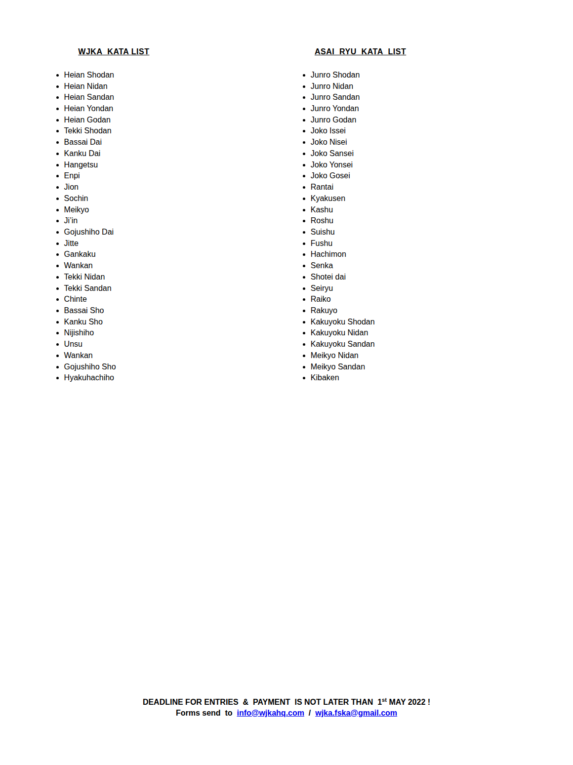WJKA KATA LIST
Heian Shodan
Heian Nidan
Heian Sandan
Heian Yondan
Heian Godan
Tekki Shodan
Bassai Dai
Kanku Dai
Hangetsu
Enpi
Jion
Sochin
Meikyo
Ji’in
Gojushiho Dai
Jitte
Gankaku
Wankan
Tekki Nidan
Tekki Sandan
Chinte
Bassai Sho
Kanku Sho
Nijishiho
Unsu
Wankan
Gojushiho Sho
Hyakuhachiho
ASAI RYU KATA LIST
Junro Shodan
Junro Nidan
Junro Sandan
Junro Yondan
Junro Godan
Joko Issei
Joko Nisei
Joko Sansei
Joko Yonsei
Joko Gosei
Rantai
Kyakusen
Kashu
Roshu
Suishu
Fushu
Hachimon
Senka
Shotei dai
Seiryu
Raiko
Rakuyo
Kakuyoku Shodan
Kakuyoku Nidan
Kakuyoku Sandan
Meikyo Nidan
Meikyo Sandan
Kibaken
DEADLINE FOR ENTRIES & PAYMENT IS NOT LATER THAN 1st MAY 2022 !
Forms send to info@wjkahq.com / wjka.fska@gmail.com